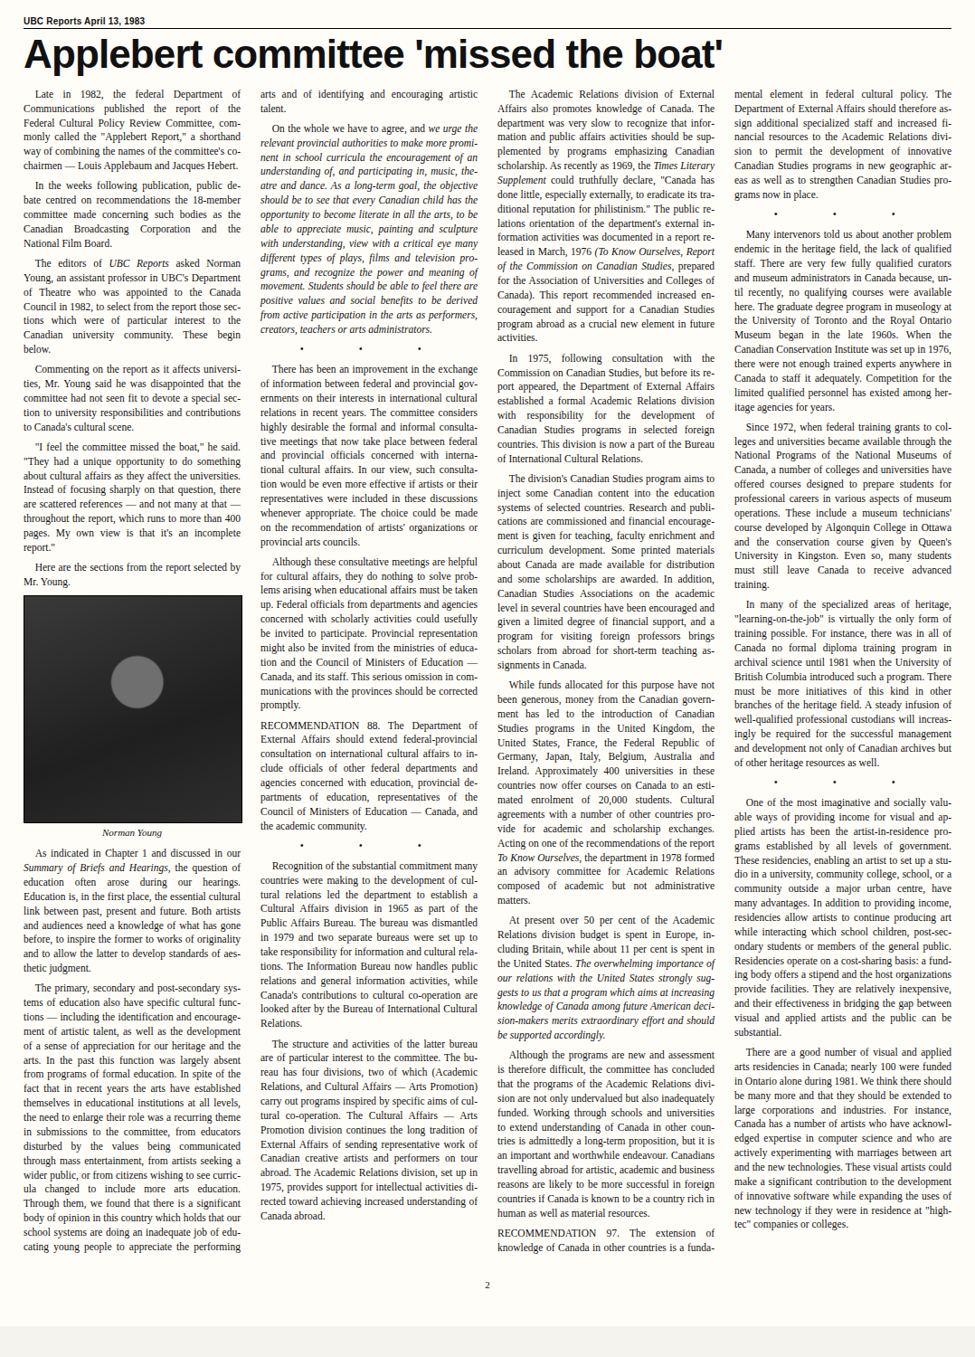UBC Reports April 13, 1983
Applebert committee 'missed the boat'
Late in 1982, the federal Department of Communications published the report of the Federal Cultural Policy Review Committee, commonly called the "Applebert Report," a shorthand way of combining the names of the committee's co-chairmen — Louis Applebaum and Jacques Hebert.
In the weeks following publication, public debate centred on recommendations the 18-member committee made concerning such bodies as the Canadian Broadcasting Corporation and the National Film Board.
The editors of UBC Reports asked Norman Young, an assistant professor in UBC's Department of Theatre who was appointed to the Canada Council in 1982, to select from the report those sections which were of particular interest to the Canadian university community. These begin below.
Commenting on the report as it affects universities, Mr. Young said he was disappointed that the committee had not seen fit to devote a special section to university responsibilities and contributions to Canada's cultural scene.
"I feel the committee missed the boat," he said. "They had a unique opportunity to do something about cultural affairs as they affect the universities. Instead of focusing sharply on that question, there are scattered references — and not many at that — throughout the report, which runs to more than 400 pages. My own view is that it's an incomplete report."
Here are the sections from the report selected by Mr. Young.
Norman Young
As indicated in Chapter 1 and discussed in our Summary of Briefs and Hearings, the question of education often arose during our hearings. Education is, in the first place, the essential cultural link between past, present and future. Both artists and audiences need a knowledge of what has gone before, to inspire the former to works of originality and to allow the latter to develop standards of aesthetic judgment.
The primary, secondary and post-secondary systems of education also have specific cultural functions — including the identification and encouragement of artistic talent, as well as the development of a sense of appreciation for our heritage and the arts. In the past this function was largely absent from programs of formal education. In spite of the fact that in recent years the arts have established themselves in educational institutions at all levels, the need to enlarge their role was a recurring theme in submissions to the committee, from educators disturbed by the values being communicated through mass entertainment, from artists seeking a wider public, or from citizens wishing to see curricula changed to include more arts education. Through them, we found that there is a significant body of opinion in this country which holds that our school systems are doing an inadequate job of educating young people to appreciate the performing arts and of identifying and encouraging artistic talent.
On the whole we have to agree, and we urge the relevant provincial authorities to make more prominent in school curricula the encouragement of an understanding of, and participating in, music, theatre and dance. As a long-term goal, the objective should be to see that every Canadian child has the opportunity to become literate in all the arts, to be able to appreciate music, painting and sculpture with understanding, view with a critical eye many different types of plays, films and television programs, and recognize the power and meaning of movement. Students should be able to feel there are positive values and social benefits to be derived from active participation in the arts as performers, creators, teachers or arts administrators.
• • •
There has been an improvement in the exchange of information between federal and provincial governments on their interests in international cultural relations in recent years. The committee considers highly desirable the formal and informal consultative meetings that now take place between federal and provincial officials concerned with international cultural affairs. In our view, such consultation would be even more effective if artists or their representatives were included in these discussions whenever appropriate. The choice could be made on the recommendation of artists' organizations or provincial arts councils.
Although these consultative meetings are helpful for cultural affairs, they do nothing to solve problems arising when educational affairs must be taken up. Federal officials from departments and agencies concerned with scholarly activities could usefully be invited to participate. Provincial representation might also be invited from the ministries of education and the Council of Ministers of Education — Canada, and its staff. This serious omission in communications with the provinces should be corrected promptly.
RECOMMENDATION 88. The Department of External Affairs should extend federal-provincial consultation on international cultural affairs to include officials of other federal departments and agencies concerned with education, provincial departments of education, representatives of the Council of Ministers of Education — Canada, and the academic community.
• • •
Recognition of the substantial commitment many countries were making to the development of cultural relations led the department to establish a Cultural Affairs division in 1965 as part of the Public Affairs Bureau. The bureau was dismantled in 1979 and two separate bureaus were set up to take responsibility for information and cultural relations. The Information Bureau now handles public relations and general information activities, while Canada's contributions to cultural co-operation are looked after by the Bureau of International Cultural Relations.
The structure and activities of the latter bureau are of particular interest to the committee. The bureau has four divisions, two of which (Academic Relations, and Cultural Affairs — Arts Promotion) carry out programs inspired by specific aims of cultural co-operation. The Cultural Affairs — Arts Promotion division continues the long tradition of External Affairs of sending representative work of Canadian creative artists and performers on tour abroad. The Academic Relations division, set up in 1975, provides support for intellectual activities directed toward achieving increased understanding of Canada abroad.
The Academic Relations division of External Affairs also promotes knowledge of Canada. The department was very slow to recognize that information and public affairs activities should be supplemented by programs emphasizing Canadian scholarship. As recently as 1969, the Times Literary Supplement could truthfully declare, "Canada has done little, especially externally, to eradicate its traditional reputation for philistinism." The public relations orientation of the department's external information activities was documented in a report released in March, 1976 (To Know Ourselves, Report of the Commission on Canadian Studies, prepared for the Association of Universities and Colleges of Canada). This report recommended increased encouragement and support for a Canadian Studies program abroad as a crucial new element in future activities.
In 1975, following consultation with the Commission on Canadian Studies, but before its report appeared, the Department of External Affairs established a formal Academic Relations division with responsibility for the development of Canadian Studies programs in selected foreign countries. This division is now a part of the Bureau of International Cultural Relations.
The division's Canadian Studies program aims to inject some Canadian content into the education systems of selected countries. Research and publications are commissioned and financial encouragement is given for teaching, faculty enrichment and curriculum development. Some printed materials about Canada are made available for distribution and some scholarships are awarded. In addition, Canadian Studies Associations on the academic level in several countries have been encouraged and given a limited degree of financial support, and a program for visiting foreign professors brings scholars from abroad for short-term teaching assignments in Canada.
While funds allocated for this purpose have not been generous, money from the Canadian government has led to the introduction of Canadian Studies programs in the United Kingdom, the United States, France, the Federal Republic of Germany, Japan, Italy, Belgium, Australia and Ireland. Approximately 400 universities in these countries now offer courses on Canada to an estimated enrolment of 20,000 students. Cultural agreements with a number of other countries provide for academic and scholarship exchanges. Acting on one of the recommendations of the report To Know Ourselves, the department in 1978 formed an advisory committee for Academic Relations composed of academic but not administrative matters.
At present over 50 per cent of the Academic Relations division budget is spent in Europe, including Britain, while about 11 per cent is spent in the United States. The overwhelming importance of our relations with the United States strongly suggests to us that a program which aims at increasing knowledge of Canada among future American decision-makers merits extraordinary effort and should be supported accordingly.
Although the programs are new and assessment is therefore difficult, the committee has concluded that the programs of the Academic Relations division are not only undervalued but also inadequately funded. Working through schools and universities to extend understanding of Canada in other countries is admittedly a long-term proposition, but it is an important and worthwhile endeavour. Canadians travelling abroad for artistic, academic and business reasons are likely to be more successful in foreign countries if Canada is known to be a country rich in human as well as material resources.
RECOMMENDATION 97. The extension of knowledge of Canada in other countries is a fundamental element in federal cultural policy. The Department of External Affairs should therefore assign additional specialized staff and increased financial resources to the Academic Relations division to permit the development of innovative Canadian Studies programs in new geographic areas as well as to strengthen Canadian Studies programs now in place.
• • •
Many intervenors told us about another problem endemic in the heritage field, the lack of qualified staff. There are very few fully qualified curators and museum administrators in Canada because, until recently, no qualifying courses were available here. The graduate degree program in museology at the University of Toronto and the Royal Ontario Museum began in the late 1960s. When the Canadian Conservation Institute was set up in 1976, there were not enough trained experts anywhere in Canada to staff it adequately. Competition for the limited qualified personnel has existed among heritage agencies for years.
Since 1972, when federal training grants to colleges and universities became available through the National Programs of the National Museums of Canada, a number of colleges and universities have offered courses designed to prepare students for professional careers in various aspects of museum operations. These include a museum technicians' course developed by Algonquin College in Ottawa and the conservation course given by Queen's University in Kingston. Even so, many students must still leave Canada to receive advanced training.
In many of the specialized areas of heritage, "learning-on-the-job" is virtually the only form of training possible. For instance, there was in all of Canada no formal diploma training program in archival science until 1981 when the University of British Columbia introduced such a program. There must be more initiatives of this kind in other branches of the heritage field. A steady infusion of well-qualified professional custodians will increasingly be required for the successful management and development not only of Canadian archives but of other heritage resources as well.
• • •
One of the most imaginative and socially valuable ways of providing income for visual and applied artists has been the artist-in-residence programs established by all levels of government. These residencies, enabling an artist to set up a studio in a university, community college, school, or a community outside a major urban centre, have many advantages. In addition to providing income, residencies allow artists to continue producing art while interacting which school children, post-secondary students or members of the general public. Residencies operate on a cost-sharing basis: a funding body offers a stipend and the host organizations provide facilities. They are relatively inexpensive, and their effectiveness in bridging the gap between visual and applied artists and the public can be substantial.
There are a good number of visual and applied arts residencies in Canada; nearly 100 were funded in Ontario alone during 1981. We think there should be many more and that they should be extended to large corporations and industries. For instance, Canada has a number of artists who have acknowledged expertise in computer science and who are actively experimenting with marriages between art and the new technologies. These visual artists could make a significant contribution to the development of innovative software while expanding the uses of new technology if they were in residence at "high-tec" companies or colleges.
2